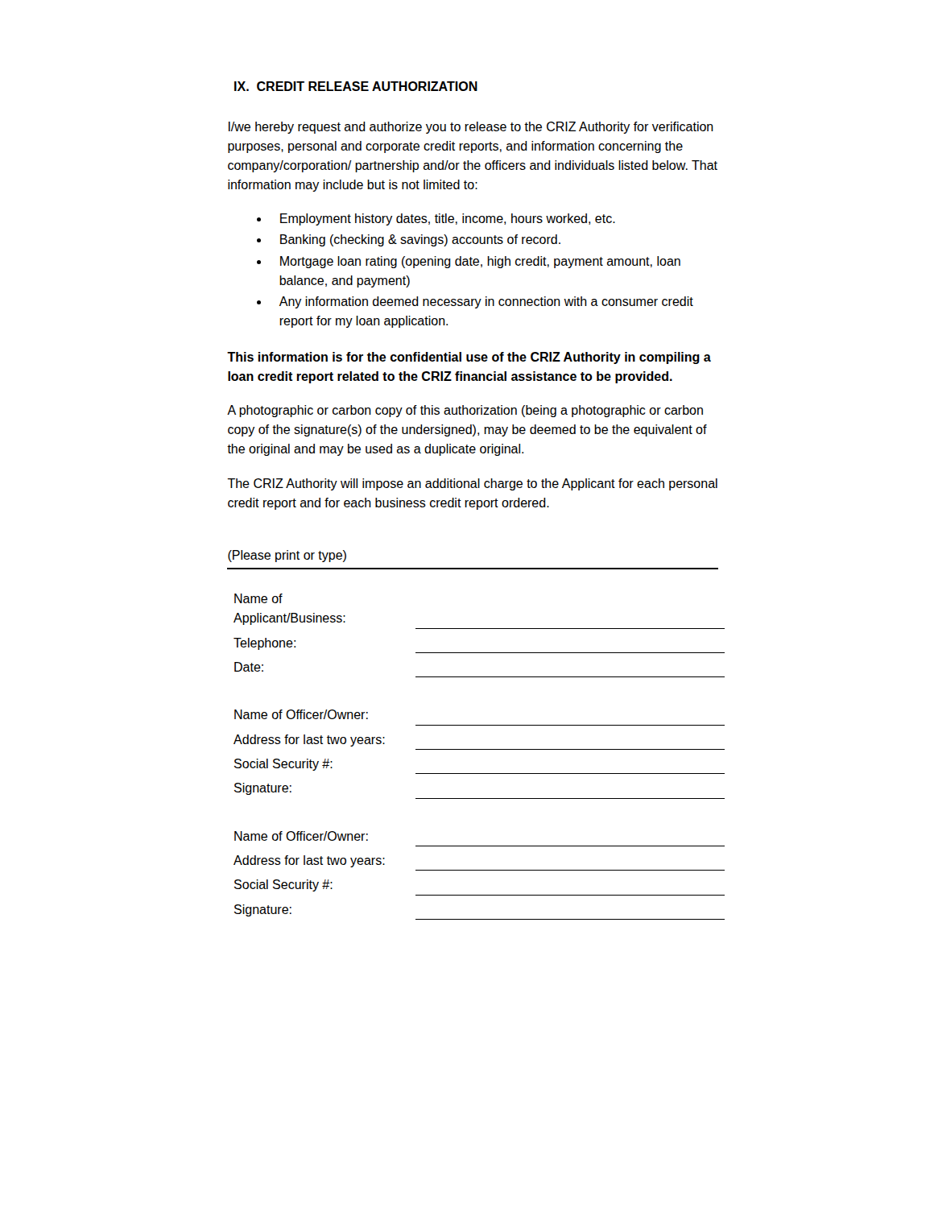IX. CREDIT RELEASE AUTHORIZATION
I/we hereby request and authorize you to release to the CRIZ Authority for verification purposes, personal and corporate credit reports, and information concerning the company/corporation/ partnership and/or the officers and individuals listed below. That information may include but is not limited to:
Employment history dates, title, income, hours worked, etc.
Banking (checking & savings) accounts of record.
Mortgage loan rating (opening date, high credit, payment amount, loan balance, and payment)
Any information deemed necessary in connection with a consumer credit report for my loan application.
This information is for the confidential use of the CRIZ Authority in compiling a loan credit report related to the CRIZ financial assistance to be provided.
A photographic or carbon copy of this authorization (being a photographic or carbon copy of the signature(s) of the undersigned), may be deemed to be the equivalent of the original and may be used as a duplicate original.
The CRIZ Authority will impose an additional charge to the Applicant for each personal credit report and for each business credit report ordered.
(Please print or type)
| Name of Applicant/Business: | |
| Telephone: | |
| Date: | |
| Name of Officer/Owner: | |
| Address for last two years: | |
| Social Security #: | |
| Signature: | |
| Name of Officer/Owner: | |
| Address for last two years: | |
| Social Security #: | |
| Signature: | |